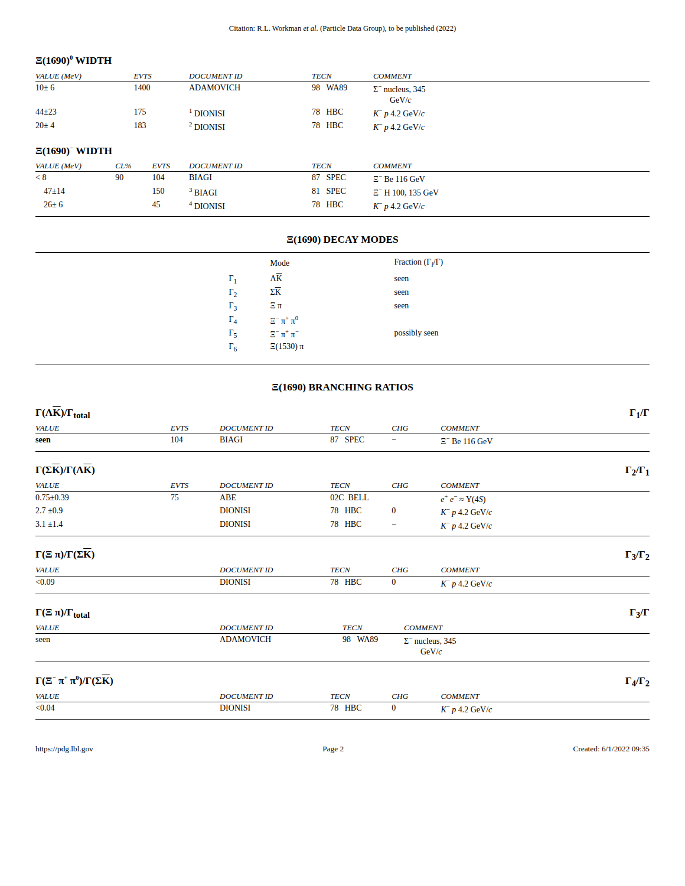Citation: R.L. Workman et al. (Particle Data Group), to be published (2022)
Ξ(1690)0 WIDTH
| VALUE (MeV) | EVTS | DOCUMENT ID | TECN | COMMENT |
| --- | --- | --- | --- | --- |
| 10± 6 | 1400 | ADAMOVICH | 98 WA89 | Σ − nucleus, 345 GeV/ c |
| 44±23 | 175 | 1 DIONISI | 78 HBC | K − p 4.2 GeV/ c |
| 20± 4 | 183 | 2 DIONISI | 78 HBC | K − p 4.2 GeV/ c |
Ξ(1690)− WIDTH
| VALUE (MeV) | CL% | EVTS | DOCUMENT ID | TECN | COMMENT |
| --- | --- | --- | --- | --- | --- |
| < 8 | 90 | 104 | BIAGI | 87 SPEC | Ξ − Be 116 GeV |
| 47±14 | | 150 | 3 BIAGI | 81 SPEC | Ξ − H 100, 135 GeV |
| 26± 6 | | 45 | 4 DIONISI | 78 HBC | K − p 4.2 GeV/ c |
Ξ(1690) DECAY MODES
| | Mode | Fraction (Γ i /Γ) |
| --- | --- | --- |
| Γ 1 | Λ K | seen |
| Γ 2 | Σ K | seen |
| Γ 3 | Ξ π | seen |
| Γ 4 | Ξ − π + π 0 | |
| Γ 5 | Ξ − π + π − | possibly seen |
| Γ 6 | Ξ(1530) π | |
Ξ(1690) BRANCHING RATIOS
Γ(ΛK)/Γtotal Γ1/Γ
| VALUE | EVTS | DOCUMENT ID | TECN | CHG | COMMENT |
| --- | --- | --- | --- | --- | --- |
| seen | 104 | BIAGI | 87 SPEC | − | Ξ − Be 116 GeV |
Γ(ΣK)/Γ(ΛK) Γ2/Γ1
| VALUE | EVTS | DOCUMENT ID | TECN | CHG | COMMENT |
| --- | --- | --- | --- | --- | --- |
| 0.75±0.39 | 75 | ABE | 02C BELL | | e + e − ≈ Υ(4 S ) |
| 2.7 ±0.9 | | DIONISI | 78 HBC | 0 | K − p 4.2 GeV/ c |
| 3.1 ±1.4 | | DIONISI | 78 HBC | − | K − p 4.2 GeV/ c |
Γ(Ξ π)/Γ(ΣK) Γ3/Γ2
| VALUE | DOCUMENT ID | TECN | CHG | COMMENT |
| --- | --- | --- | --- | --- |
| <0.09 | DIONISI | 78 HBC | 0 | K − p 4.2 GeV/ c |
Γ(Ξ π)/Γtotal Γ3/Γ
| VALUE | DOCUMENT ID | TECN | COMMENT |
| --- | --- | --- | --- |
| seen | ADAMOVICH | 98 WA89 | Σ − nucleus, 345 GeV/ c |
Γ(Ξ− π+ π0)/Γ(ΣK) Γ4/Γ2
| VALUE | DOCUMENT ID | TECN | CHG | COMMENT |
| --- | --- | --- | --- | --- |
| <0.04 | DIONISI | 78 HBC | 0 | K − p 4.2 GeV/ c |
https://pdg.lbl.gov Page 2 Created: 6/1/2022 09:35